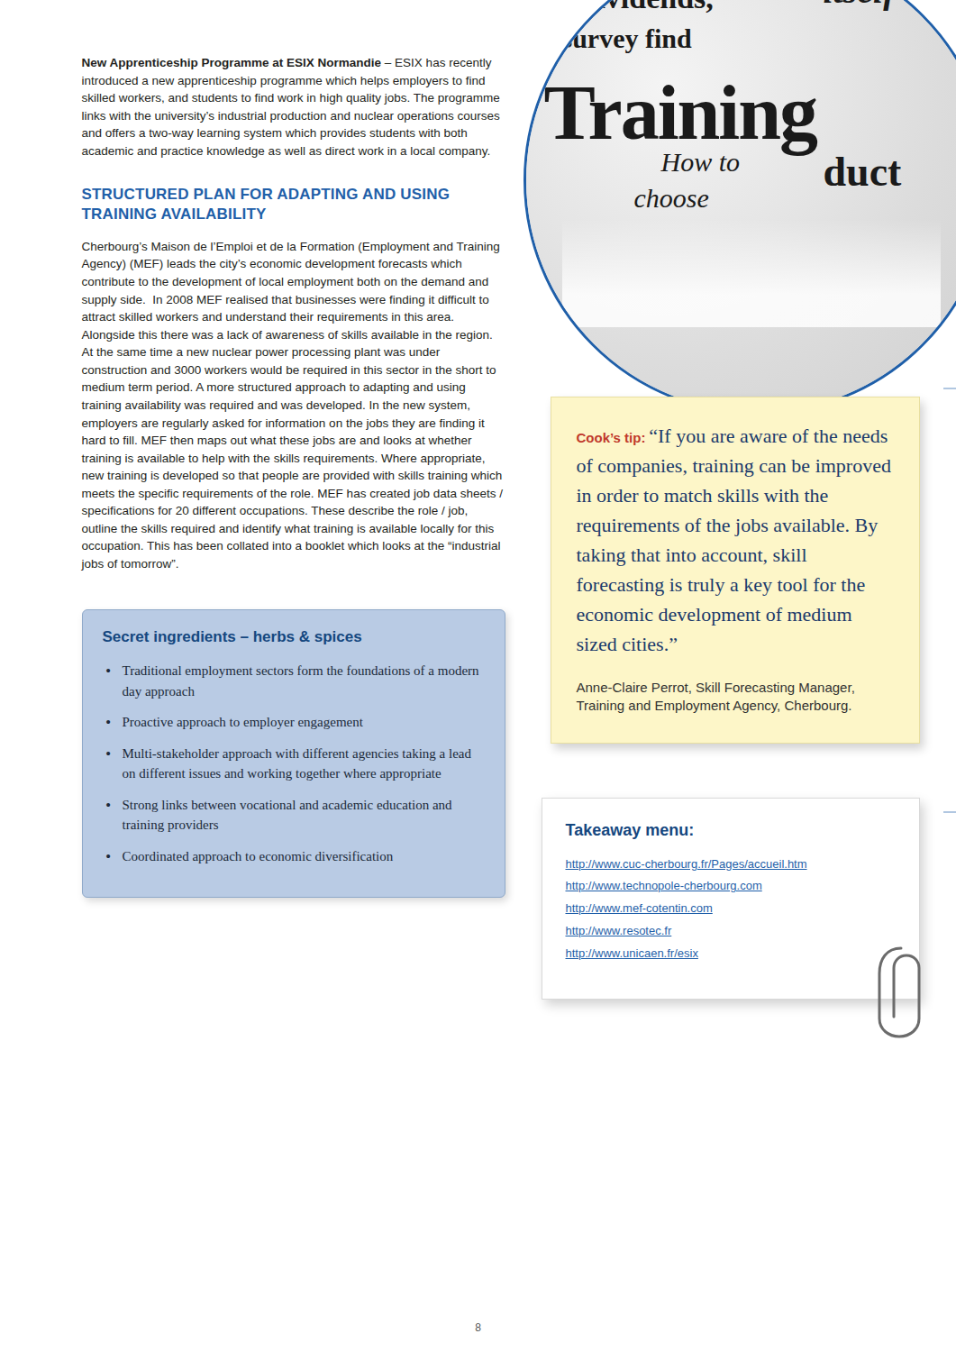for itself dividends, survey find Training How to choose duct
New Apprenticeship Programme at ESIX Normandie – ESIX has recently introduced a new apprenticeship programme which helps employers to find skilled workers, and students to find work in high quality jobs. The programme links with the university’s industrial production and nuclear operations courses and offers a two-way learning system which provides students with both academic and practice knowledge as well as direct work in a local company.
Structured plan for adapting and using training availability
Cherbourg’s Maison de l’Emploi et de la Formation (Employment and Training Agency) (MEF) leads the city’s economic development forecasts which contribute to the development of local employment both on the demand and supply side. In 2008 MEF realised that businesses were finding it difficult to attract skilled workers and understand their requirements in this area. Alongside this there was a lack of awareness of skills available in the region. At the same time a new nuclear power processing plant was under construction and 3000 workers would be required in this sector in the short to medium term period. A more structured approach to adapting and using training availability was required and was developed. In the new system, employers are regularly asked for information on the jobs they are finding it hard to fill. MEF then maps out what these jobs are and looks at whether training is available to help with the skills requirements. Where appropriate, new training is developed so that people are provided with skills training which meets the specific requirements of the role. MEF has created job data sheets / specifications for 20 different occupations. These describe the role / job, outline the skills required and identify what training is available locally for this occupation. This has been collated into a booklet which looks at the “industrial jobs of tomorrow”.
Secret ingredients – herbs & spices
Traditional employment sectors form the foundations of a modern day approach
Proactive approach to employer engagement
Multi-stakeholder approach with different agencies taking a lead on different issues and working together where appropriate
Strong links between vocational and academic education and training providers
Coordinated approach to economic diversification
Cook’s tip: “If you are aware of the needs of companies, training can be improved in order to match skills with the requirements of the jobs available. By taking that into account, skill forecasting is truly a key tool for the economic development of medium sized cities.”
Anne-Claire Perrot, Skill Forecasting Manager, Training and Employment Agency, Cherbourg.
Takeaway menu:
http://www.cuc-cherbourg.fr/Pages/accueil.htm
http://www.technopole-cherbourg.com
http://www.mef-cotentin.com
http://www.resotec.fr
http://www.unicaen.fr/esix
8